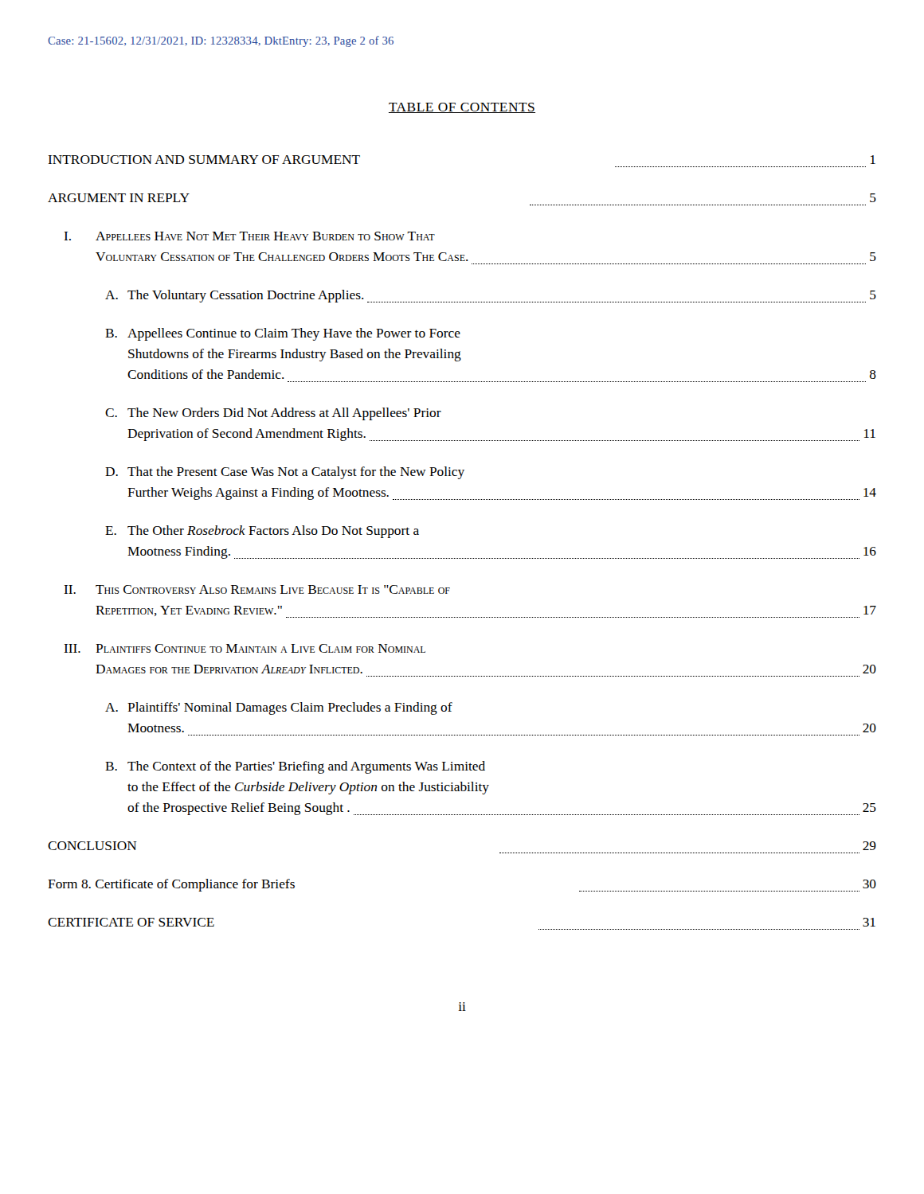Case: 21-15602, 12/31/2021, ID: 12328334, DktEntry: 23, Page 2 of 36
TABLE OF CONTENTS
INTRODUCTION AND SUMMARY OF ARGUMENT 1
ARGUMENT IN REPLY 5
I.
Appellees Have Not Met Their Heavy Burden to Show That
Voluntary Cessation of The Challenged Orders Moots The Case. 5
A.
The Voluntary Cessation Doctrine Applies. 5
B.
Appellees Continue to Claim They Have the Power to Force
Shutdowns of the Firearms Industry Based on the Prevailing
Conditions of the Pandemic. 8
C.
The New Orders Did Not Address at All Appellees' Prior
Deprivation of Second Amendment Rights. 11
D.
That the Present Case Was Not a Catalyst for the New Policy
Further Weighs Against a Finding of Mootness. 14
E.
The Other Rosebrock Factors Also Do Not Support a
Mootness Finding. 16
II.
This Controversy Also Remains Live Because It is "Capable of
Repetition, Yet Evading Review." 17
III.
Plaintiffs Continue to Maintain a Live Claim for Nominal
Damages for the Deprivation Already Inflicted. 20
A.
Plaintiffs' Nominal Damages Claim Precludes a Finding of
Mootness. 20
B.
The Context of the Parties' Briefing and Arguments Was Limited
to the Effect of the Curbside Delivery Option on the Justiciability
of the Prospective Relief Being Sought . 25
CONCLUSION 29
Form 8. Certificate of Compliance for Briefs 30
CERTIFICATE OF SERVICE 31
ii